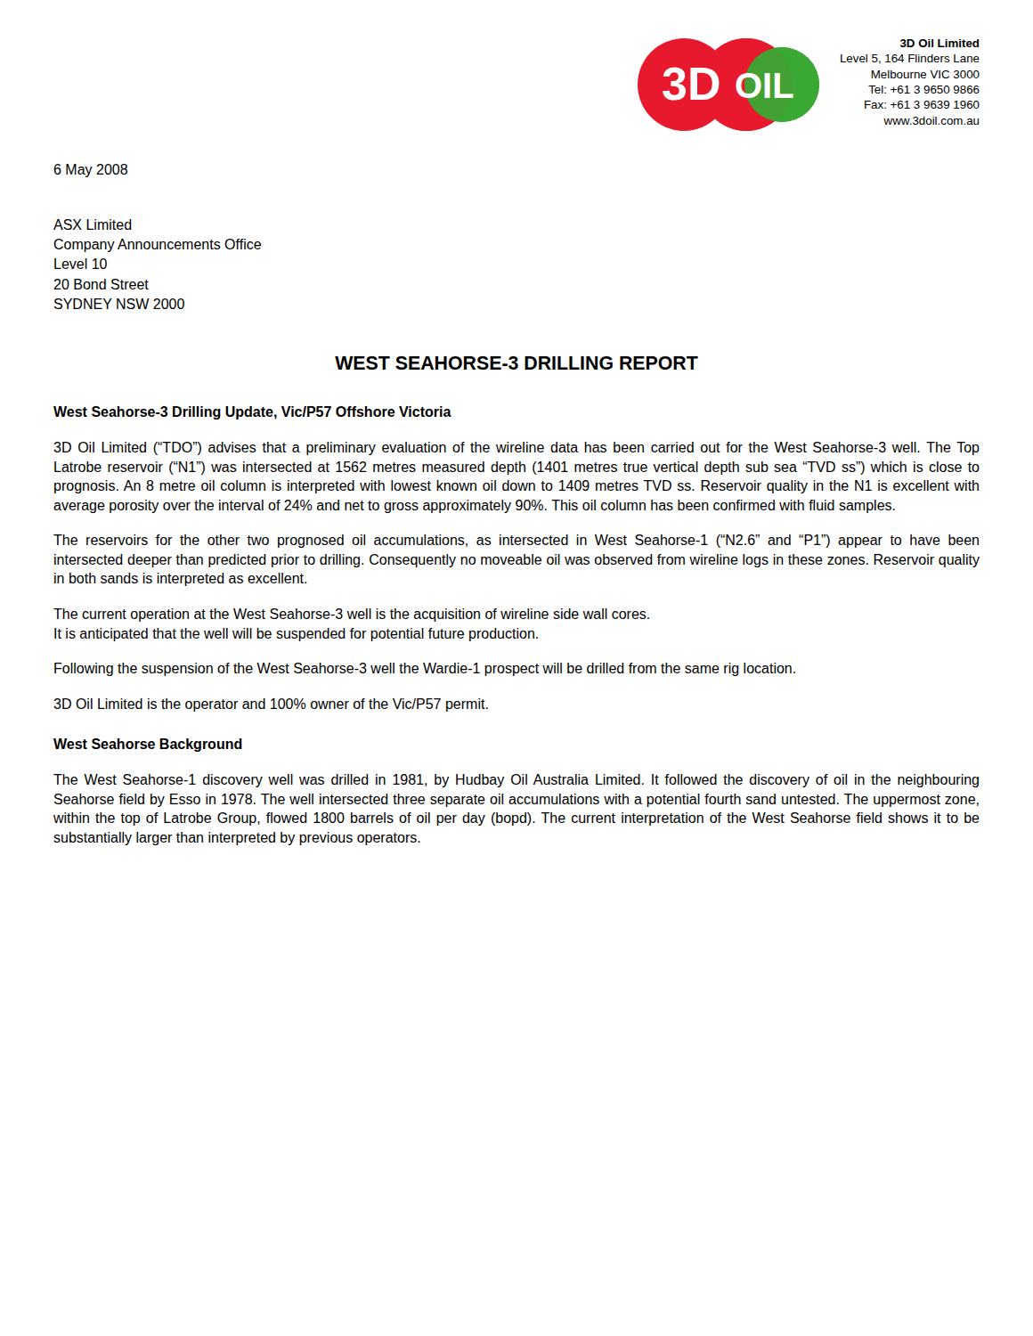3D OIL
3D Oil Limited
Level 5, 164 Flinders Lane
Melbourne VIC 3000
Tel: +61 3 9650 9866
Fax: +61 3 9639 1960
www.3doil.com.au
6 May 2008
ASX Limited
Company Announcements Office
Level 10
20 Bond Street
SYDNEY NSW 2000
WEST SEAHORSE-3 DRILLING REPORT
West Seahorse-3 Drilling Update, Vic/P57 Offshore Victoria
3D Oil Limited (“TDO”) advises that a preliminary evaluation of the wireline data has been carried out for the West Seahorse-3 well. The Top Latrobe reservoir (“N1”) was intersected at 1562 metres measured depth (1401 metres true vertical depth sub sea “TVD ss”) which is close to prognosis. An 8 metre oil column is interpreted with lowest known oil down to 1409 metres TVD ss. Reservoir quality in the N1 is excellent with average porosity over the interval of 24% and net to gross approximately 90%. This oil column has been confirmed with fluid samples.
The reservoirs for the other two prognosed oil accumulations, as intersected in West Seahorse-1 (“N2.6” and “P1”) appear to have been intersected deeper than predicted prior to drilling. Consequently no moveable oil was observed from wireline logs in these zones. Reservoir quality in both sands is interpreted as excellent.
The current operation at the West Seahorse-3 well is the acquisition of wireline side wall cores.
It is anticipated that the well will be suspended for potential future production.
Following the suspension of the West Seahorse-3 well the Wardie-1 prospect will be drilled from the same rig location.
3D Oil Limited is the operator and 100% owner of the Vic/P57 permit.
West Seahorse Background
The West Seahorse-1 discovery well was drilled in 1981, by Hudbay Oil Australia Limited. It followed the discovery of oil in the neighbouring Seahorse field by Esso in 1978. The well intersected three separate oil accumulations with a potential fourth sand untested. The uppermost zone, within the top of Latrobe Group, flowed 1800 barrels of oil per day (bopd). The current interpretation of the West Seahorse field shows it to be substantially larger than interpreted by previous operators.